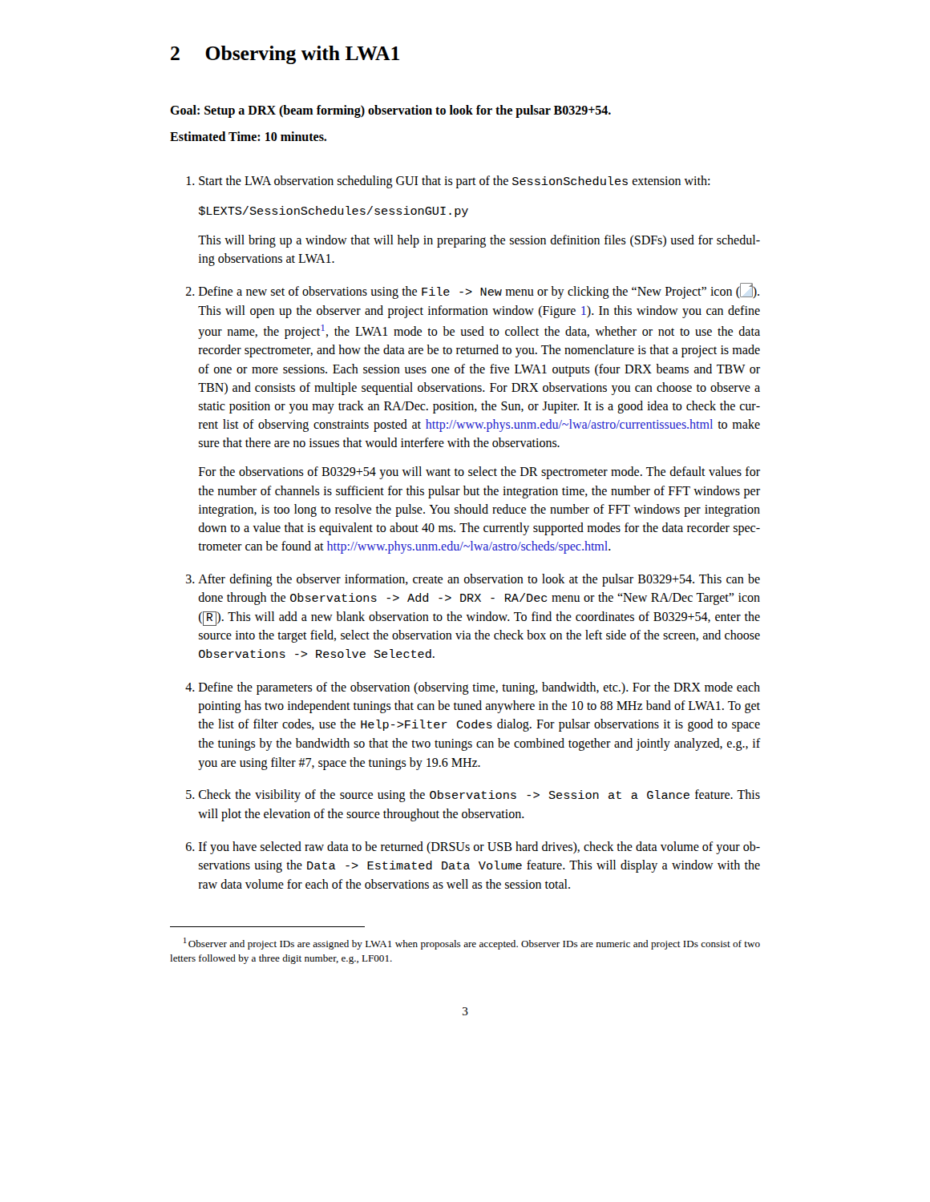2 Observing with LWA1
Goal: Setup a DRX (beam forming) observation to look for the pulsar B0329+54.
Estimated Time: 10 minutes.
Start the LWA observation scheduling GUI that is part of the SessionSchedules extension with:
$LEXTS/SessionSchedules/sessionGUI.py
This will bring up a window that will help in preparing the session definition files (SDFs) used for scheduling observations at LWA1.
Define a new set of observations using the File -> New menu or by clicking the “New Project” icon ( ). This will open up the observer and project information window (Figure 1). In this window you can define your name, the project1, the LWA1 mode to be used to collect the data, whether or not to use the data recorder spectrometer, and how the data are be to returned to you. The nomenclature is that a project is made of one or more sessions. Each session uses one of the five LWA1 outputs (four DRX beams and TBW or TBN) and consists of multiple sequential observations. For DRX observations you can choose to observe a static position or you may track an RA/Dec. position, the Sun, or Jupiter. It is a good idea to check the current list of observing constraints posted at http://www.phys.unm.edu/~lwa/astro/currentissues.html to make sure that there are no issues that would interfere with the observations.
For the observations of B0329+54 you will want to select the DR spectrometer mode. The default values for the number of channels is sufficient for this pulsar but the integration time, the number of FFT windows per integration, is too long to resolve the pulse. You should reduce the number of FFT windows per integration down to a value that is equivalent to about 40 ms. The currently supported modes for the data recorder spectrometer can be found at http://www.phys.unm.edu/~lwa/astro/scheds/spec.html.
After defining the observer information, create an observation to look at the pulsar B0329+54. This can be done through the Observations -> Add -> DRX - RA/Dec menu or the “New RA/Dec Target” icon (R). This will add a new blank observation to the window. To find the coordinates of B0329+54, enter the source into the target field, select the observation via the check box on the left side of the screen, and choose Observations -> Resolve Selected.
Define the parameters of the observation (observing time, tuning, bandwidth, etc.). For the DRX mode each pointing has two independent tunings that can be tuned anywhere in the 10 to 88 MHz band of LWA1. To get the list of filter codes, use the Help->Filter Codes dialog. For pulsar observations it is good to space the tunings by the bandwidth so that the two tunings can be combined together and jointly analyzed, e.g., if you are using filter #7, space the tunings by 19.6 MHz.
Check the visibility of the source using the Observations -> Session at a Glance feature. This will plot the elevation of the source throughout the observation.
If you have selected raw data to be returned (DRSUs or USB hard drives), check the data volume of your observations using the Data -> Estimated Data Volume feature. This will display a window with the raw data volume for each of the observations as well as the session total.
1Observer and project IDs are assigned by LWA1 when proposals are accepted. Observer IDs are numeric and project IDs consist of two letters followed by a three digit number, e.g., LF001.
3